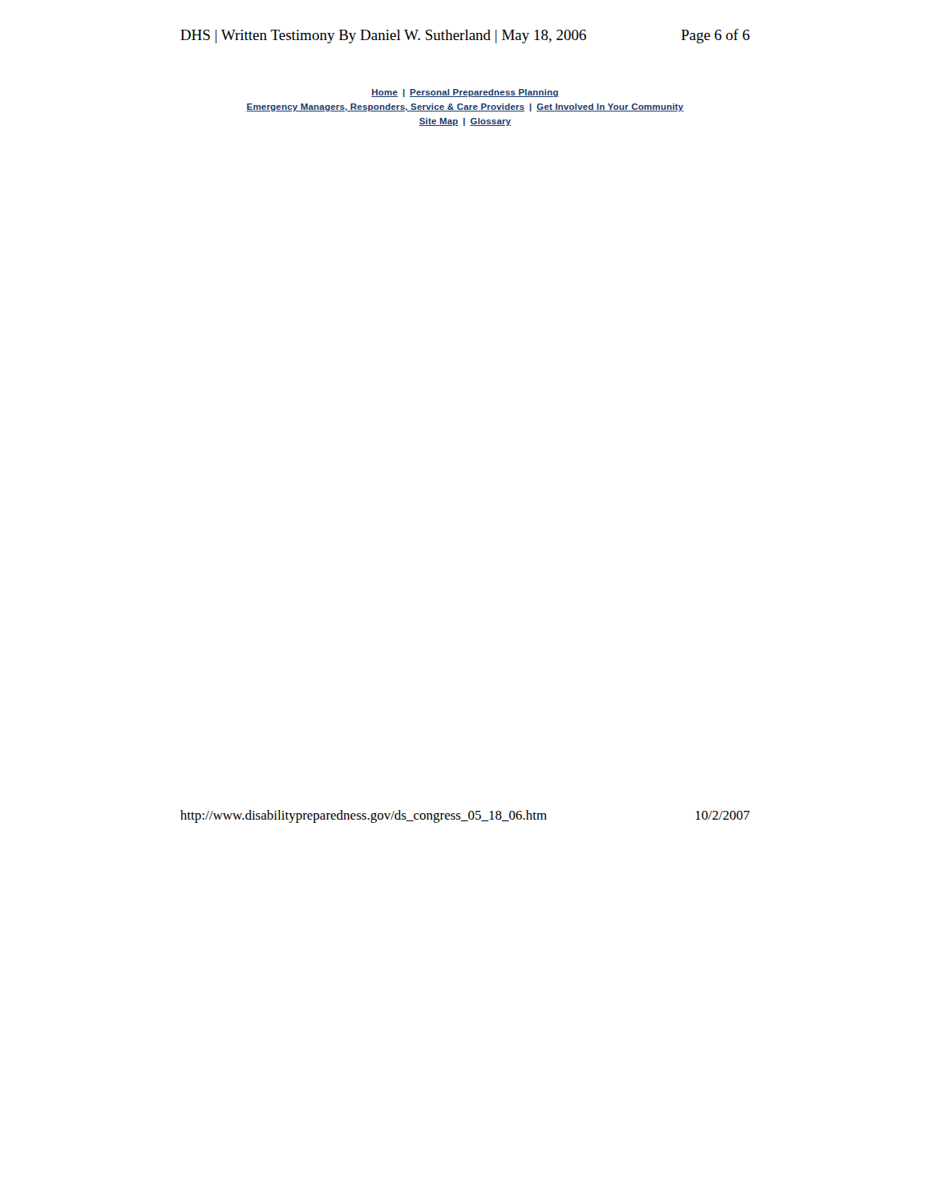DHS | Written Testimony By Daniel W. Sutherland | May 18, 2006 Page 6 of 6
Home|Personal Preparedness Planning
Emergency Managers, Responders, Service & Care Providers|Get Involved In Your Community
Site Map|Glossary
http://www.disabilitypreparedness.gov/ds_congress_05_18_06.htm 10/2/2007